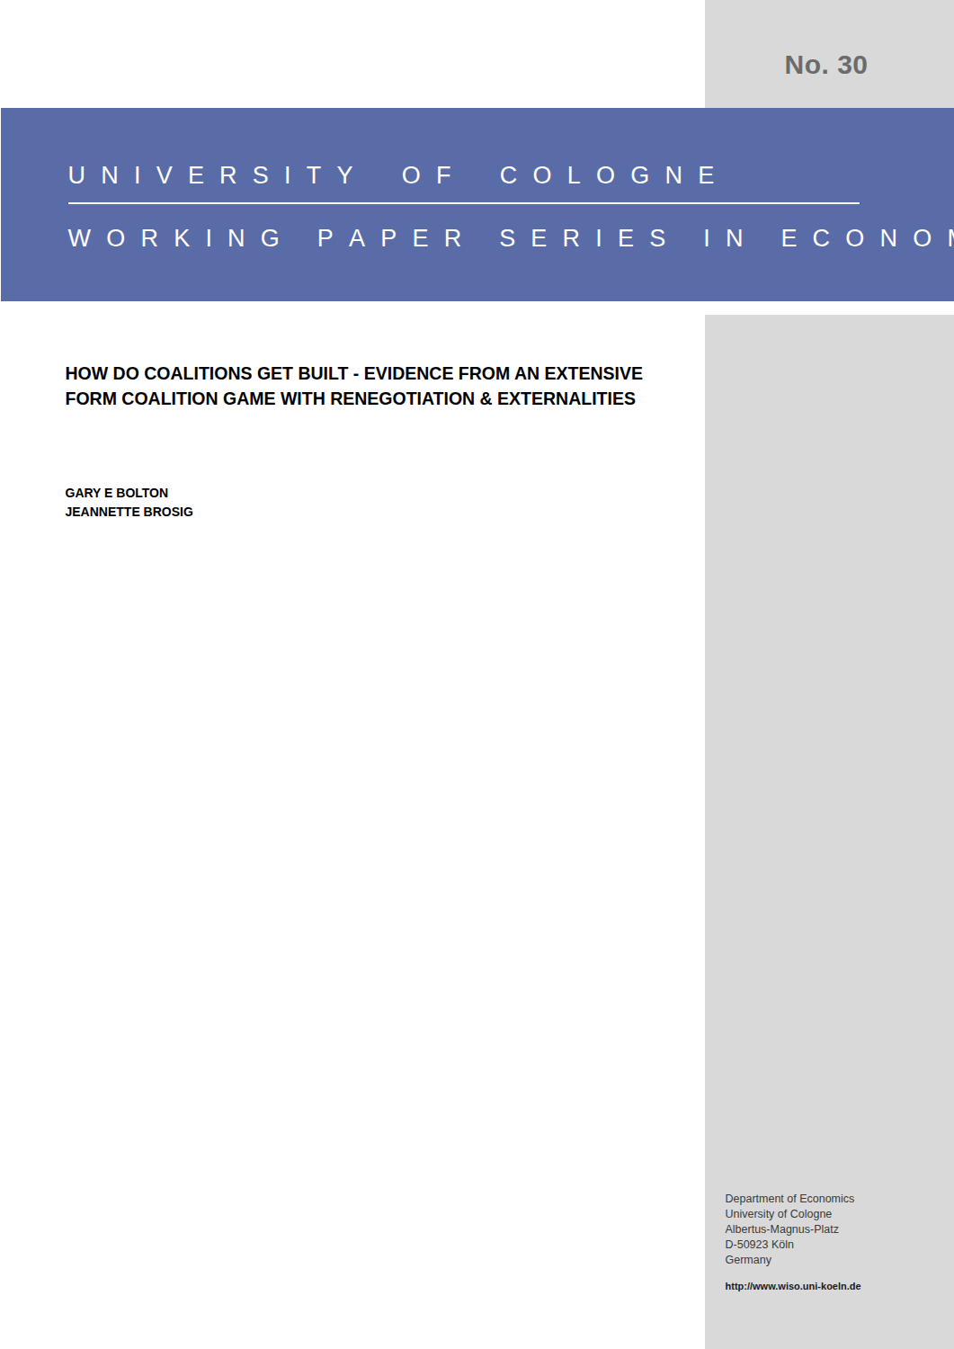No. 30
U N I V E R S I T Y O F C O L O G N E
W O R K I N G P A P E R S E R I E S I N E C O N O M I C S
How do coalitions get built - evidence from an extensive form coalition game with renegotiation & externalities
Gary E Bolton
Jeannette Brosig
Department of Economics
University of Cologne
Albertus-Magnus-Platz
D-50923 Köln
Germany
http://www.wiso.uni-koeln.de